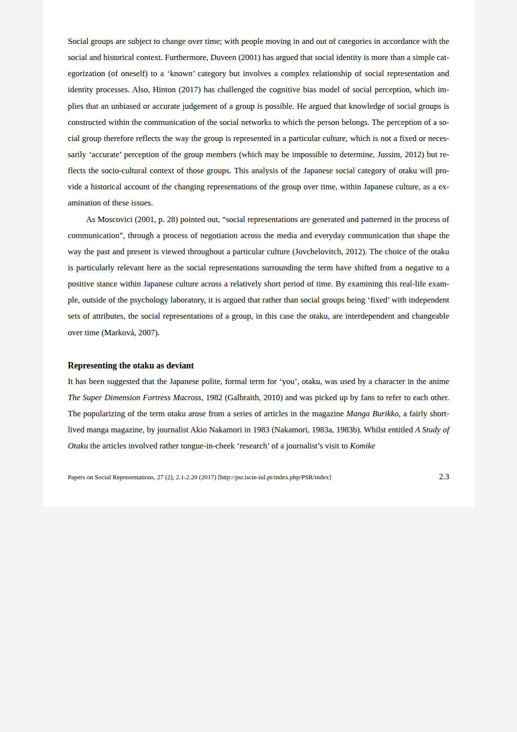Social groups are subject to change over time; with people moving in and out of categories in accordance with the social and historical context. Furthermore, Duveen (2001) has argued that social identity is more than a simple categorization (of oneself) to a ‘known’ category but involves a complex relationship of social representation and identity processes. Also, Hinton (2017) has challenged the cognitive bias model of social perception, which implies that an unbiased or accurate judgement of a group is possible. He argued that knowledge of social groups is constructed within the communication of the social networks to which the person belongs. The perception of a social group therefore reflects the way the group is represented in a particular culture, which is not a fixed or necessarily ‘accurate’ perception of the group members (which may be impossible to determine, Jussim, 2012) but reflects the socio-cultural context of those groups. This analysis of the Japanese social category of otaku will provide a historical account of the changing representations of the group over time, within Japanese culture, as a examination of these issues.
As Moscovici (2001, p. 28) pointed out, “social representations are generated and patterned in the process of communication”, through a process of negotiation across the media and everyday communication that shape the way the past and present is viewed throughout a particular culture (Jovchelovitch, 2012). The choice of the otaku is particularly relevant here as the social representations surrounding the term have shifted from a negative to a positive stance within Japanese culture across a relatively short period of time. By examining this real-life example, outside of the psychology laboratory, it is argued that rather than social groups being ‘fixed’ with independent sets of attributes, the social representations of a group, in this case the otaku, are interdependent and changeable over time (Marková, 2007).
Representing the otaku as deviant
It has been suggested that the Japanese polite, formal term for ‘you’, otaku, was used by a character in the anime The Super Dimension Fortress Macross, 1982 (Galbraith, 2010) and was picked up by fans to refer to each other. The popularizing of the term otaku arose from a series of articles in the magazine Manga Burikko, a fairly short-lived manga magazine, by journalist Akio Nakamori in 1983 (Nakamori, 1983a, 1983b). Whilst entitled A Study of Otaku the articles involved rather tongue-in-cheek ‘research’ of a journalist’s visit to Komike
Papers on Social Representations, 27 (2), 2.1-2.20 (2017) [http://psr.iscte-iul.pt/index.php/PSR/index]
2.3